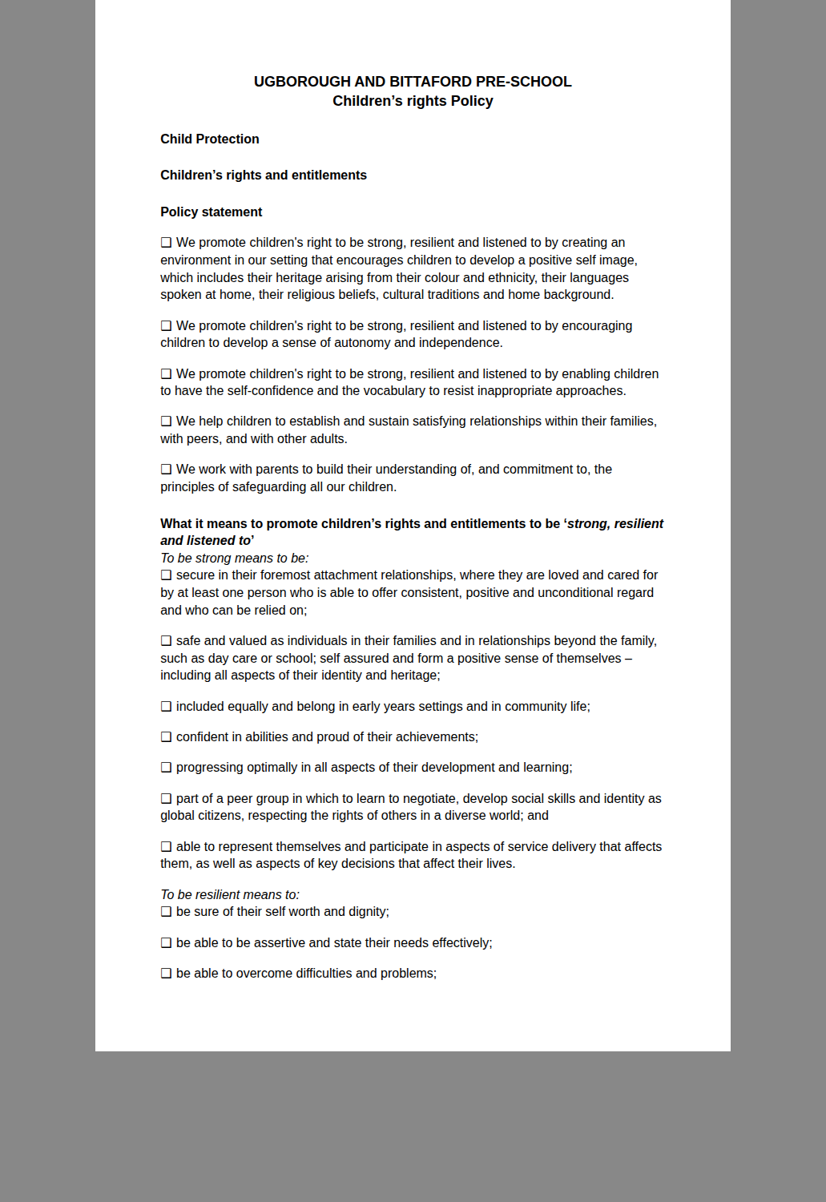UGBOROUGH AND BITTAFORD PRE-SCHOOL
Children’s rights Policy
Child Protection
Children’s rights and entitlements
Policy statement
We promote children's right to be strong, resilient and listened to by creating an environment in our setting that encourages children to develop a positive self image, which includes their heritage arising from their colour and ethnicity, their languages spoken at home, their religious beliefs, cultural traditions and home background.
We promote children's right to be strong, resilient and listened to by encouraging children to develop a sense of autonomy and independence.
We promote children's right to be strong, resilient and listened to by enabling children to have the self-confidence and the vocabulary to resist inappropriate approaches.
We help children to establish and sustain satisfying relationships within their families, with peers, and with other adults.
We work with parents to build their understanding of, and commitment to, the principles of safeguarding all our children.
What it means to promote children’s rights and entitlements to be ‘strong, resilient and listened to’
To be strong means to be:
secure in their foremost attachment relationships, where they are loved and cared for by at least one person who is able to offer consistent, positive and unconditional regard and who can be relied on;
safe and valued as individuals in their families and in relationships beyond the family, such as day care or school; self assured and form a positive sense of themselves – including all aspects of their identity and heritage;
included equally and belong in early years settings and in community life;
confident in abilities and proud of their achievements;
progressing optimally in all aspects of their development and learning;
part of a peer group in which to learn to negotiate, develop social skills and identity as global citizens, respecting the rights of others in a diverse world; and
able to represent themselves and participate in aspects of service delivery that affects them, as well as aspects of key decisions that affect their lives.
To be resilient means to:
be sure of their self worth and dignity;
be able to be assertive and state their needs effectively;
be able to overcome difficulties and problems;